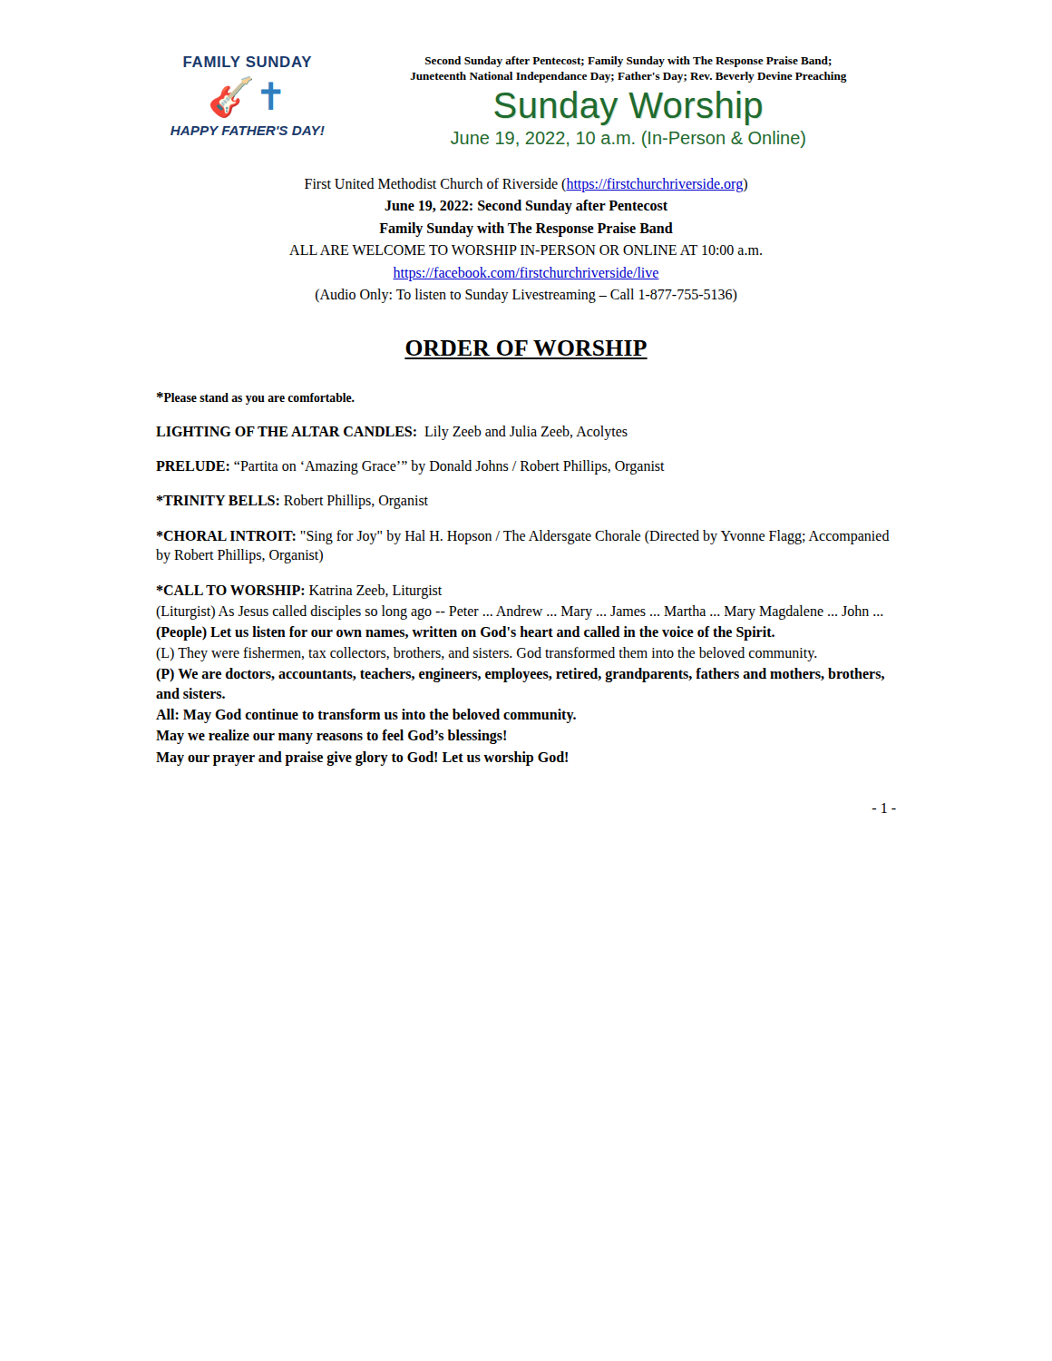FAMILY SUNDAY
🎸✝
HAPPY FATHER'S DAY!
Second Sunday after Pentecost; Family Sunday with The Response Praise Band;
Juneteenth National Independance Day; Father's Day; Rev. Beverly Devine Preaching
Sunday Worship
June 19, 2022, 10 a.m. (In-Person & Online)
First United Methodist Church of Riverside (https://firstchurchriverside.org)
June 19, 2022: Second Sunday after Pentecost
Family Sunday with The Response Praise Band
ALL ARE WELCOME TO WORSHIP IN-PERSON OR ONLINE AT 10:00 a.m.
https://facebook.com/firstchurchriverside/live
(Audio Only: To listen to Sunday Livestreaming – Call 1-877-755-5136)
ORDER OF WORSHIP
*Please stand as you are comfortable.
LIGHTING OF THE ALTAR CANDLES: Lily Zeeb and Julia Zeeb, Acolytes
PRELUDE: “Partita on ‘Amazing Grace’” by Donald Johns / Robert Phillips, Organist
*TRINITY BELLS: Robert Phillips, Organist
*CHORAL INTROIT: "Sing for Joy" by Hal H. Hopson / The Aldersgate Chorale (Directed by Yvonne Flagg; Accompanied by Robert Phillips, Organist)
*CALL TO WORSHIP: Katrina Zeeb, Liturgist
(Liturgist) As Jesus called disciples so long ago -- Peter ... Andrew ... Mary ... James ... Martha ... Mary Magdalene ... John ...
(People) Let us listen for our own names, written on God's heart and called in the voice of the Spirit.
(L) They were fishermen, tax collectors, brothers, and sisters. God transformed them into the beloved community.
(P) We are doctors, accountants, teachers, engineers, employees, retired, grandparents, fathers and mothers, brothers, and sisters.
All: May God continue to transform us into the beloved community.
May we realize our many reasons to feel God’s blessings!
May our prayer and praise give glory to God! Let us worship God!
- 1 -